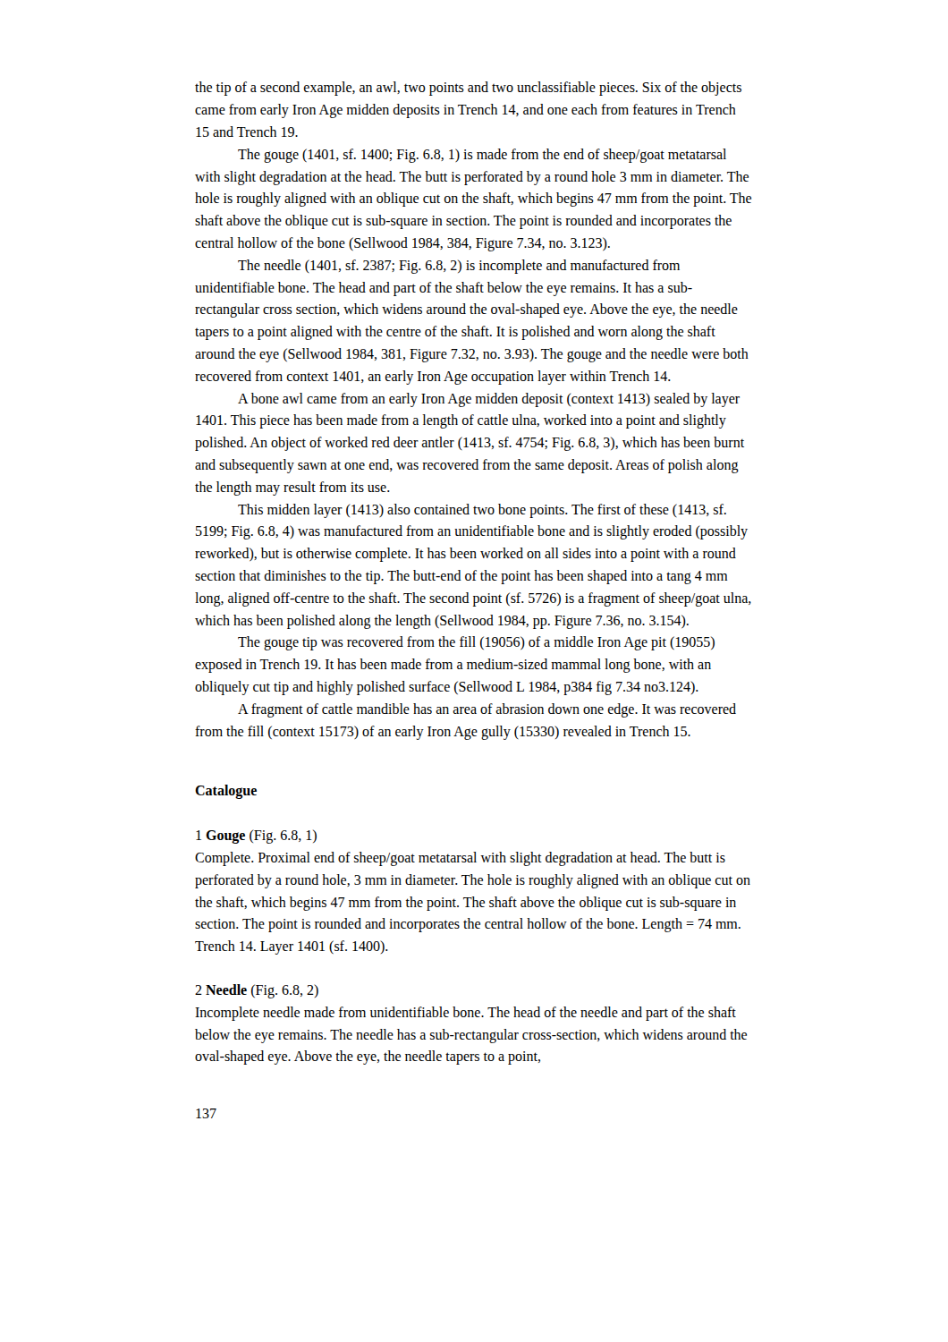the tip of a second example, an awl, two points and two unclassifiable pieces. Six of the objects came from early Iron Age midden deposits in Trench 14, and one each from features in Trench 15 and Trench 19.
The gouge (1401, sf. 1400; Fig. 6.8, 1) is made from the end of sheep/goat metatarsal with slight degradation at the head. The butt is perforated by a round hole 3 mm in diameter. The hole is roughly aligned with an oblique cut on the shaft, which begins 47 mm from the point. The shaft above the oblique cut is sub-square in section. The point is rounded and incorporates the central hollow of the bone (Sellwood 1984, 384, Figure 7.34, no. 3.123).
The needle (1401, sf. 2387; Fig. 6.8, 2) is incomplete and manufactured from unidentifiable bone. The head and part of the shaft below the eye remains. It has a sub-rectangular cross section, which widens around the oval-shaped eye. Above the eye, the needle tapers to a point aligned with the centre of the shaft. It is polished and worn along the shaft around the eye (Sellwood 1984, 381, Figure 7.32, no. 3.93). The gouge and the needle were both recovered from context 1401, an early Iron Age occupation layer within Trench 14.
A bone awl came from an early Iron Age midden deposit (context 1413) sealed by layer 1401. This piece has been made from a length of cattle ulna, worked into a point and slightly polished. An object of worked red deer antler (1413, sf. 4754; Fig. 6.8, 3), which has been burnt and subsequently sawn at one end, was recovered from the same deposit. Areas of polish along the length may result from its use.
This midden layer (1413) also contained two bone points. The first of these (1413, sf. 5199; Fig. 6.8, 4) was manufactured from an unidentifiable bone and is slightly eroded (possibly reworked), but is otherwise complete. It has been worked on all sides into a point with a round section that diminishes to the tip. The butt-end of the point has been shaped into a tang 4 mm long, aligned off-centre to the shaft. The second point (sf. 5726) is a fragment of sheep/goat ulna, which has been polished along the length (Sellwood 1984, pp. Figure 7.36, no. 3.154).
The gouge tip was recovered from the fill (19056) of a middle Iron Age pit (19055) exposed in Trench 19. It has been made from a medium-sized mammal long bone, with an obliquely cut tip and highly polished surface (Sellwood L 1984, p384 fig 7.34 no3.124).
A fragment of cattle mandible has an area of abrasion down one edge. It was recovered from the fill (context 15173) of an early Iron Age gully (15330) revealed in Trench 15.
Catalogue
1 Gouge (Fig. 6.8, 1)
Complete. Proximal end of sheep/goat metatarsal with slight degradation at head. The butt is perforated by a round hole, 3 mm in diameter. The hole is roughly aligned with an oblique cut on the shaft, which begins 47 mm from the point. The shaft above the oblique cut is sub-square in section. The point is rounded and incorporates the central hollow of the bone. Length = 74 mm. Trench 14. Layer 1401 (sf. 1400).
2 Needle (Fig. 6.8, 2)
Incomplete needle made from unidentifiable bone. The head of the needle and part of the shaft below the eye remains. The needle has a sub-rectangular cross-section, which widens around the oval-shaped eye. Above the eye, the needle tapers to a point,
137